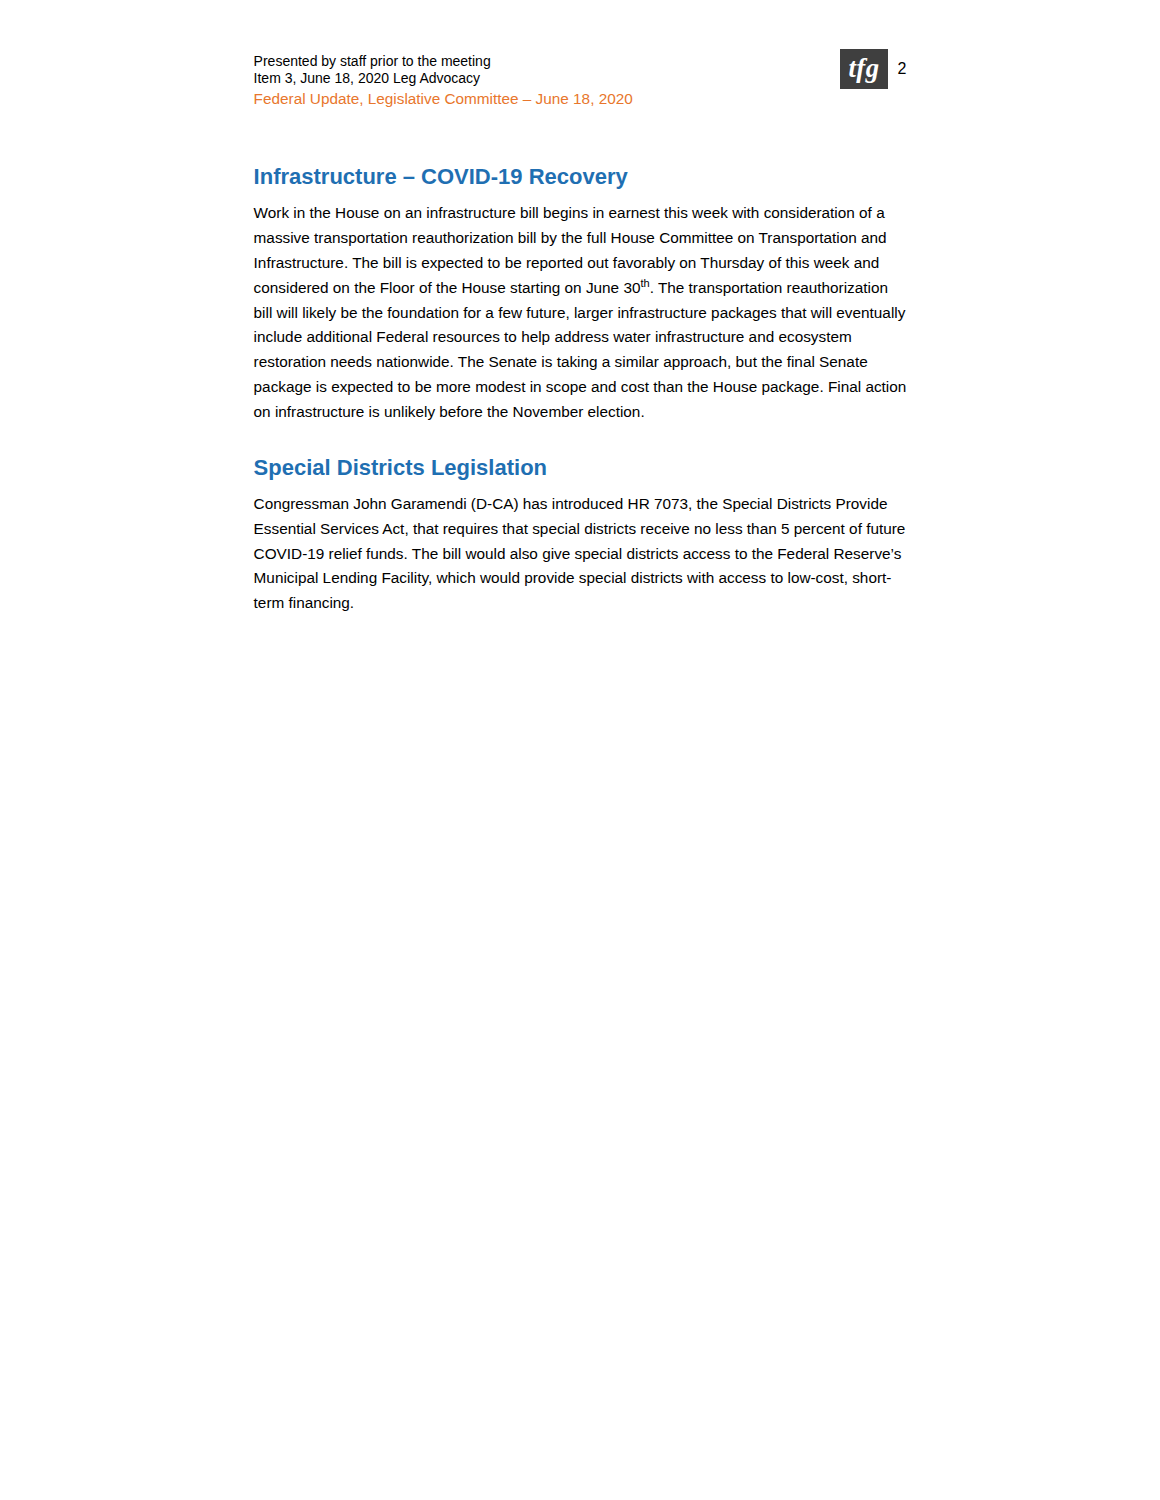Presented by staff prior to the meeting
Item 3, June 18, 2020 Leg Advocacy
Federal Update, Legislative Committee – June 18, 2020
tfg
2
Infrastructure – COVID-19 Recovery
Work in the House on an infrastructure bill begins in earnest this week with consideration of a massive transportation reauthorization bill by the full House Committee on Transportation and Infrastructure. The bill is expected to be reported out favorably on Thursday of this week and considered on the Floor of the House starting on June 30th. The transportation reauthorization bill will likely be the foundation for a few future, larger infrastructure packages that will eventually include additional Federal resources to help address water infrastructure and ecosystem restoration needs nationwide. The Senate is taking a similar approach, but the final Senate package is expected to be more modest in scope and cost than the House package. Final action on infrastructure is unlikely before the November election.
Special Districts Legislation
Congressman John Garamendi (D-CA) has introduced HR 7073, the Special Districts Provide Essential Services Act, that requires that special districts receive no less than 5 percent of future COVID-19 relief funds. The bill would also give special districts access to the Federal Reserve’s Municipal Lending Facility, which would provide special districts with access to low-cost, short-term financing.